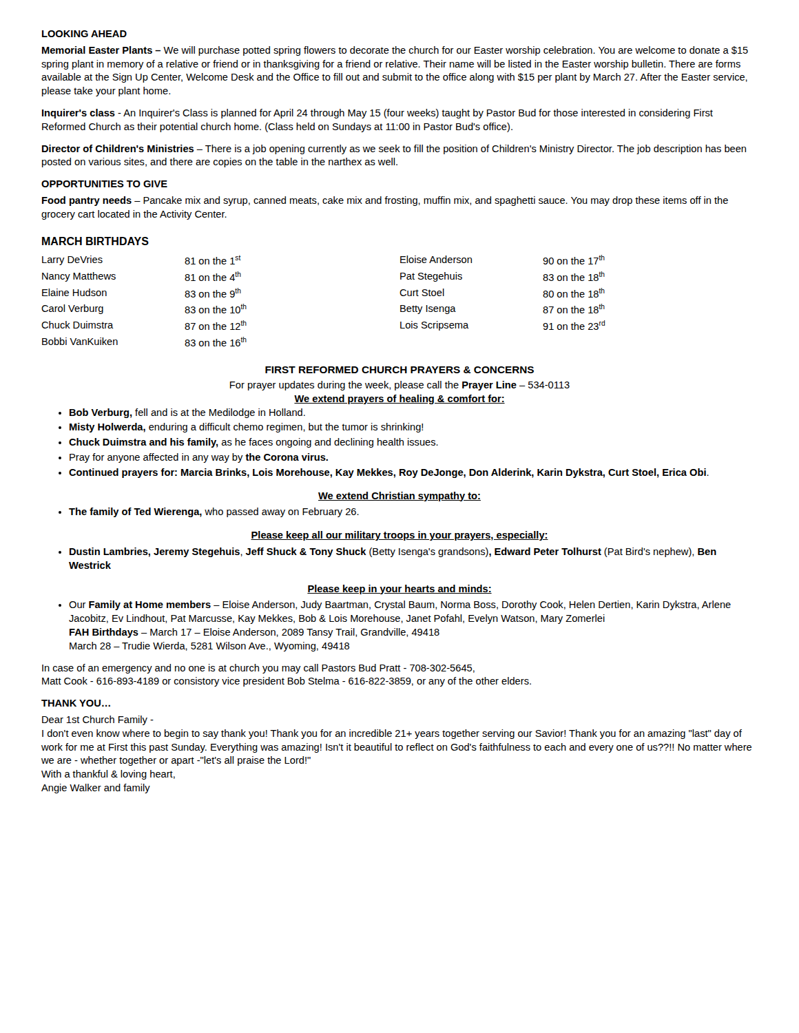LOOKING AHEAD
Memorial Easter Plants – We will purchase potted spring flowers to decorate the church for our Easter worship celebration. You are welcome to donate a $15 spring plant in memory of a relative or friend or in thanksgiving for a friend or relative. Their name will be listed in the Easter worship bulletin. There are forms available at the Sign Up Center, Welcome Desk and the Office to fill out and submit to the office along with $15 per plant by March 27. After the Easter service, please take your plant home.
Inquirer's class - An Inquirer's Class is planned for April 24 through May 15 (four weeks) taught by Pastor Bud for those interested in considering First Reformed Church as their potential church home. (Class held on Sundays at 11:00 in Pastor Bud's office).
Director of Children's Ministries – There is a job opening currently as we seek to fill the position of Children's Ministry Director. The job description has been posted on various sites, and there are copies on the table in the narthex as well.
OPPORTUNITIES TO GIVE
Food pantry needs – Pancake mix and syrup, canned meats, cake mix and frosting, muffin mix, and spaghetti sauce. You may drop these items off in the grocery cart located in the Activity Center.
MARCH BIRTHDAYS
| Larry DeVries | 81 on the 1 st | Eloise Anderson | 90 on the 17 th |
| Nancy Matthews | 81 on the 4 th | Pat Stegehuis | 83 on the 18 th |
| Elaine Hudson | 83 on the 9 th | Curt Stoel | 80 on the 18 th |
| Carol Verburg | 83 on the 10 th | Betty Isenga | 87 on the 18 th |
| Chuck Duimstra | 87 on the 12 th | Lois Scripsema | 91 on the 23 rd |
| Bobbi VanKuiken | 83 on the 16 th | | |
FIRST REFORMED CHURCH PRAYERS & CONCERNS
For prayer updates during the week, please call the Prayer Line – 534-0113
We extend prayers of healing & comfort for:
Bob Verburg, fell and is at the Medilodge in Holland.
Misty Holwerda, enduring a difficult chemo regimen, but the tumor is shrinking!
Chuck Duimstra and his family, as he faces ongoing and declining health issues.
Pray for anyone affected in any way by the Corona virus.
Continued prayers for: Marcia Brinks, Lois Morehouse, Kay Mekkes, Roy DeJonge, Don Alderink, Karin Dykstra, Curt Stoel, Erica Obi.
We extend Christian sympathy to:
The family of Ted Wierenga, who passed away on February 26.
Please keep all our military troops in your prayers, especially:
Dustin Lambries, Jeremy Stegehuis, Jeff Shuck & Tony Shuck (Betty Isenga's grandsons), Edward Peter Tolhurst (Pat Bird's nephew), Ben Westrick
Please keep in your hearts and minds:
Our Family at Home members – Eloise Anderson, Judy Baartman, Crystal Baum, Norma Boss, Dorothy Cook, Helen Dertien, Karin Dykstra, Arlene Jacobitz, Ev Lindhout, Pat Marcusse, Kay Mekkes, Bob & Lois Morehouse, Janet Pofahl, Evelyn Watson, Mary Zomerlei
FAH Birthdays – March 17 – Eloise Anderson, 2089 Tansy Trail, Grandville, 49418
March 28 – Trudie Wierda, 5281 Wilson Ave., Wyoming, 49418
In case of an emergency and no one is at church you may call Pastors Bud Pratt - 708-302-5645,
Matt Cook - 616-893-4189 or consistory vice president Bob Stelma - 616-822-3859, or any of the other elders.
THANK YOU…
Dear 1st Church Family -
I don't even know where to begin to say thank you! Thank you for an incredible 21+ years together serving our Savior! Thank you for an amazing "last" day of work for me at First this past Sunday. Everything was amazing! Isn't it beautiful to reflect on God's faithfulness to each and every one of us??!! No matter where we are - whether together or apart -"let's all praise the Lord!"
With a thankful & loving heart,
Angie Walker and family